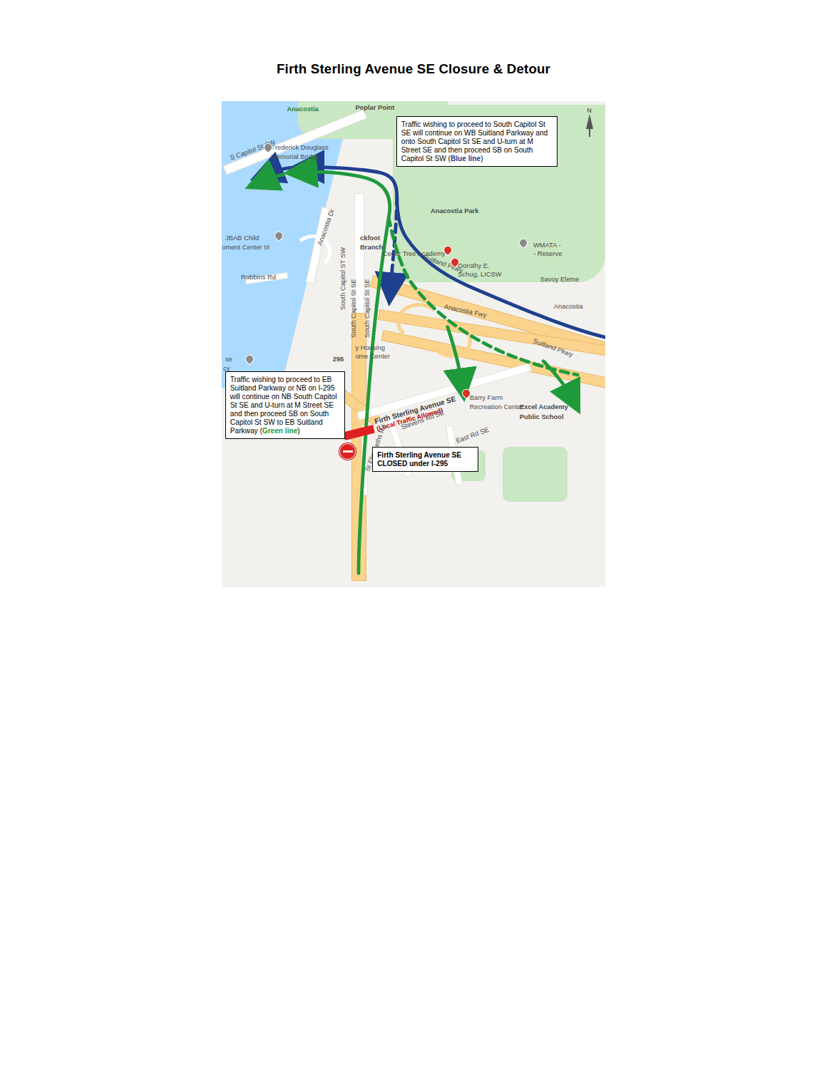Firth Sterling Avenue SE Closure & Detour
N
Anacostia
Poplar Point
S Capitol St SW
Frederick Douglass
Memorial Bridge
Anacostia Dr
Anacostia Park
JBAB Child
oment Center III
Robbins Rd
South Capitol ST SW
South Capitol St SE
South Capitol St SE
ckfoot
Branch
Cedar Tree Academy
Suitland Pkwy
Anacostia Fwy
Suitland Pkwy
Anacostia
Dorothy E.
Schug, LICSW
WMATA -
- Reserve
Savoy Eleme
y Housing
ome Center
295
se
cy
NCIS
Firth Sterling Avenue SE (Local Traffic Allowed)
St Elizabeths Rd
Stevens Rd SE
East Rd SE
Barry Farm
Recreation Center
Excel Academy
Public School
Traffic wishing to proceed to South Capitol St SE will continue on WB Suitland Parkway and onto South Capitol St SE and U-turn at M Street SE and then proceed SB on South Capitol St SW (Blue line)
Traffic wishing to proceed to EB Suitland Parkway or NB on I-295 will continue on NB South Capitol St SE and U-turn at M Street SE and then proceed SB on South Capitol St SW to EB Suitland Parkway (Green line)
Firth Sterling Avenue SE
CLOSED under I-295